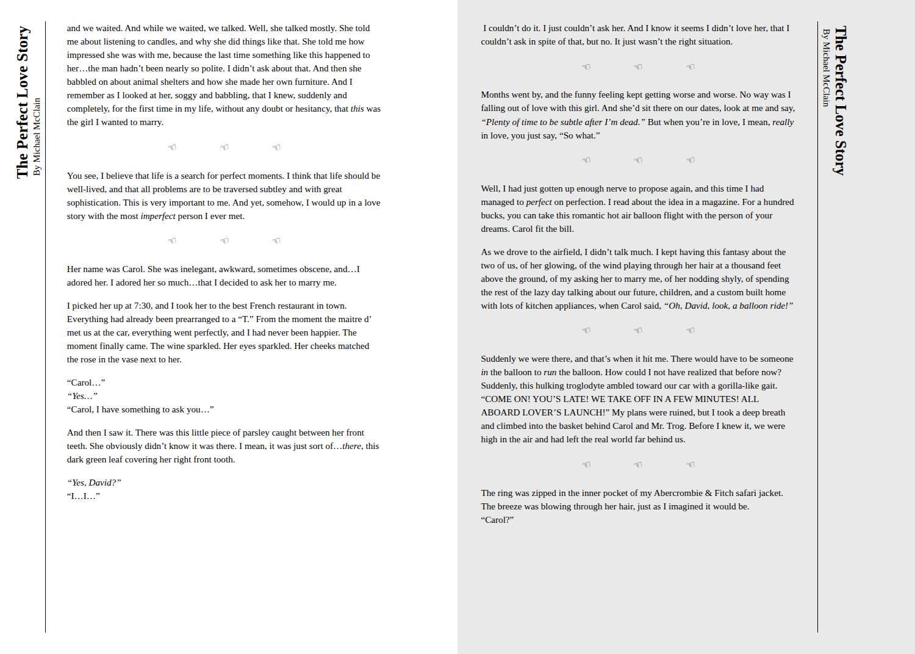The Perfect Love Story
By Michael McClain
and we waited. And while we waited, we talked. Well, she talked mostly. She told me about listening to candles, and why she did things like that. She told me how impressed she was with me, because the last time something like this happened to her…the man hadn’t been nearly so polite. I didn’t ask about that. And then she babbled on about animal shelters and how she made her own furniture. And I remember as I looked at her, soggy and babbling, that I knew, suddenly and completely, for the first time in my life, without any doubt or hesitancy, that this was the girl I wanted to marry.
☜☜☜
You see, I believe that life is a search for perfect moments. I think that life should be well-lived, and that all problems are to be traversed subtley and with great sophistication. This is very important to me. And yet, somehow, I would up in a love story with the most imperfect person I ever met.
☜☜☜
Her name was Carol. She was inelegant, awkward, sometimes obscene, and…I adored her. I adored her so much…that I decided to ask her to marry me.
I picked her up at 7:30, and I took her to the best French restaurant in town. Everything had already been prearranged to a “T.” From the moment the maitre d’ met us at the car, everything went perfectly, and I had never been happier. The moment finally came. The wine sparkled. Her eyes sparkled. Her cheeks matched the rose in the vase next to her.
“Carol…”
“Yes…”
“Carol, I have something to ask you…”
And then I saw it. There was this little piece of parsley caught between her front teeth. She obviously didn’t know it was there. I mean, it was just sort of…there, this dark green leaf covering her right front tooth.
“Yes, David?”
“I…I…”
I couldn’t do it. I just couldn’t ask her. And I know it seems I didn’t love her, that I couldn’t ask in spite of that, but no. It just wasn’t the right situation.
☜☜☜
Months went by, and the funny feeling kept getting worse and worse. No way was I falling out of love with this girl. And she’d sit there on our dates, look at me and say, “Plenty of time to be subtle after I’m dead.” But when you’re in love, I mean, really in love, you just say, “So what.”
☜☜☜
Well, I had just gotten up enough nerve to propose again, and this time I had managed to perfect on perfection. I read about the idea in a magazine. For a hundred bucks, you can take this romantic hot air balloon flight with the person of your dreams. Carol fit the bill.
As we drove to the airfield, I didn’t talk much. I kept having this fantasy about the two of us, of her glowing, of the wind playing through her hair at a thousand feet above the ground, of my asking her to marry me, of her nodding shyly, of spending the rest of the lazy day talking about our future, children, and a custom built home with lots of kitchen appliances, when Carol said, “Oh, David, look, a balloon ride!”
☜☜☜
Suddenly we were there, and that’s when it hit me. There would have to be someone in the balloon to run the balloon. How could I not have realized that before now? Suddenly, this hulking troglodyte ambled toward our car with a gorilla-like gait. “COME ON! YOU’S LATE! WE TAKE OFF IN A FEW MINUTES! ALL ABOARD LOVER’S LAUNCH!” My plans were ruined, but I took a deep breath and climbed into the basket behind Carol and Mr. Trog. Before I knew it, we were high in the air and had left the real world far behind us.
☜☜☜
The ring was zipped in the inner pocket of my Abercrombie & Fitch safari jacket. The breeze was blowing through her hair, just as I imagined it would be.
“Carol?”
The Perfect Love Story
By Michael McClain